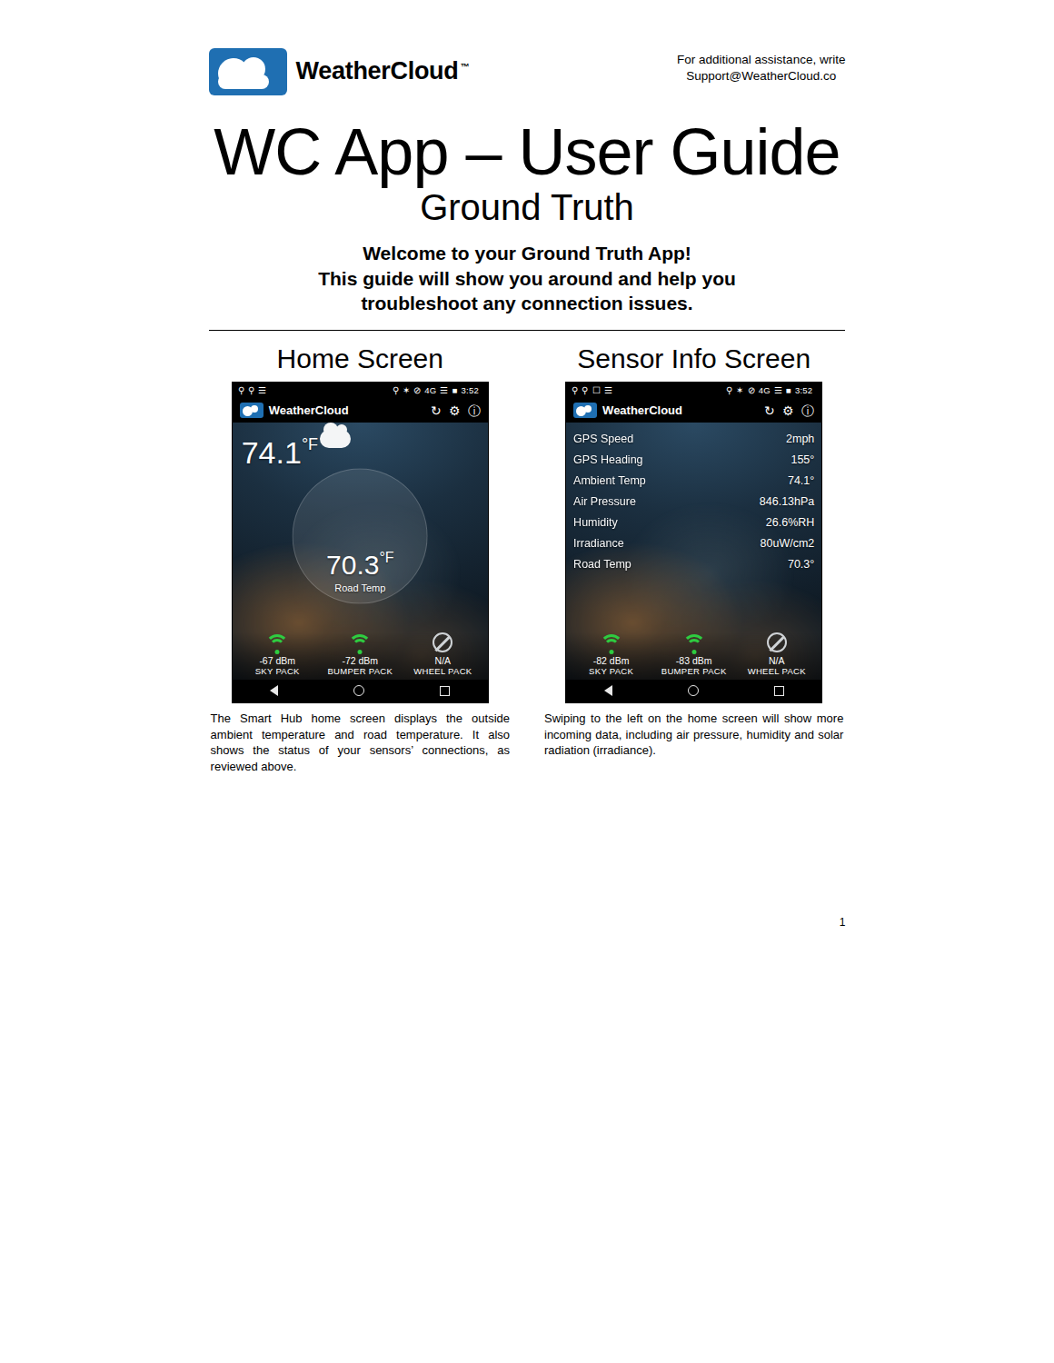WeatherCloud™
For additional assistance, write
Support@WeatherCloud.co
WC App – User Guide
Ground Truth
Welcome to your Ground Truth App!
This guide will show you around and help you
troubleshoot any connection issues.
Home Screen
⚲⚲☰
⚲✶⊘4G☰■3:52
WeatherCloud
↻⚙ⓘ
74.1°F
70.3°F
Road Temp
-67 dBm
SKY PACK
-72 dBm
BUMPER PACK
N/A
WHEEL PACK
The Smart Hub home screen displays the outside ambient temperature and road temperature. It also shows the status of your sensors’ connections, as reviewed above.
Sensor Info Screen
⚲⚲☐☰
⚲✶⊘4G☰■3:52
WeatherCloud
↻⚙ⓘ
GPS Speed 2mph
GPS Heading 155°
Ambient Temp 74.1°
Air Pressure 846.13hPa
Humidity 26.6%RH
Irradiance 80uW/cm2
Road Temp 70.3°
-82 dBm
SKY PACK
-83 dBm
BUMPER PACK
N/A
WHEEL PACK
Swiping to the left on the home screen will show more incoming data, including air pressure, humidity and solar radiation (irradiance).
1